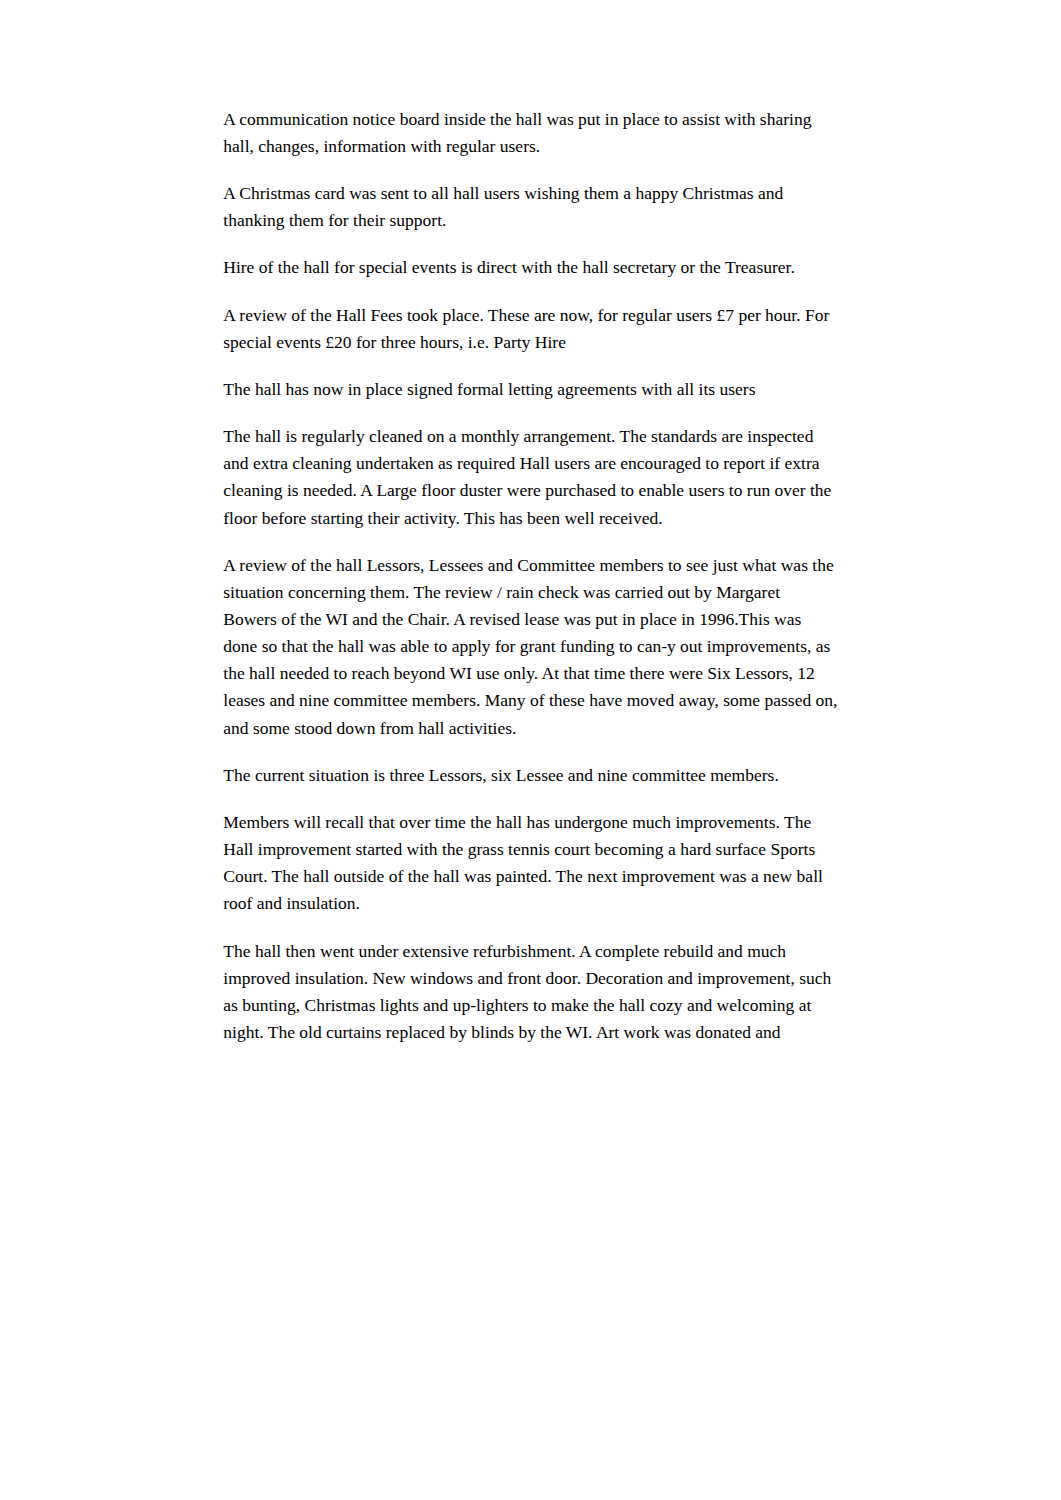A communication notice board inside the hall was put in place to assist with sharing hall, changes, information with regular users.
A Christmas card was sent to all hall users wishing them a happy Christmas and thanking them for their support.
Hire of the hall for special events is direct with the hall secretary or the Treasurer.
A review of the Hall Fees took place. These are now, for regular users £7 per hour. For special events £20 for three hours, i.e. Party Hire
The hall has now in place signed formal letting agreements with all its users
The hall is regularly cleaned on a monthly arrangement. The standards are inspected and extra cleaning undertaken as required Hall users are encouraged to report if extra cleaning is needed. A Large floor duster were purchased to enable users to run over the floor before starting their activity. This has been well received.
A review of the hall Lessors, Lessees and Committee members to see just what was the situation concerning them. The review / rain check was carried out by Margaret Bowers of the WI and the Chair. A revised lease was put in place in 1996.This was done so that the hall was able to apply for grant funding to can-y out improvements, as the hall needed to reach beyond WI use only. At that time there were Six Lessors, 12 leases and nine committee members. Many of these have moved away, some passed on, and some stood down from hall activities.
The current situation is three Lessors, six Lessee and nine committee members.
Members will recall that over time the hall has undergone much improvements. The Hall improvement started with the grass tennis court becoming a hard surface Sports Court. The hall outside of the hall was painted. The next improvement was a new ball roof and insulation.
The hall then went under extensive refurbishment. A complete rebuild and much improved insulation. New windows and front door. Decoration and improvement, such as bunting, Christmas lights and up-lighters to make the hall cozy and welcoming at night. The old curtains replaced by blinds by the WI. Art work was donated and